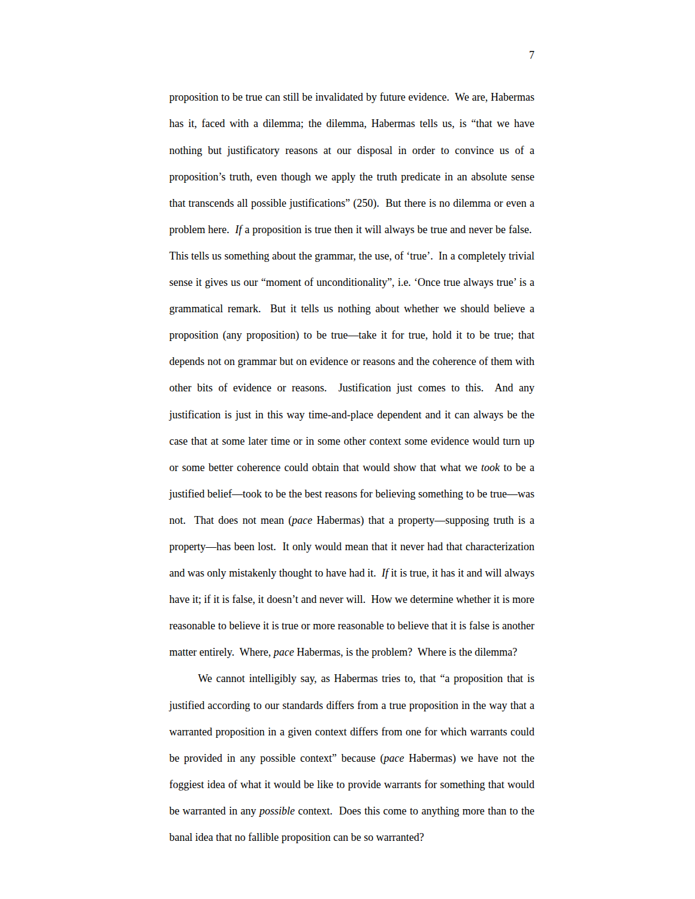7
proposition to be true can still be invalidated by future evidence. We are, Habermas has it, faced with a dilemma; the dilemma, Habermas tells us, is “that we have nothing but justificatory reasons at our disposal in order to convince us of a proposition’s truth, even though we apply the truth predicate in an absolute sense that transcends all possible justifications” (250). But there is no dilemma or even a problem here. If a proposition is true then it will always be true and never be false. This tells us something about the grammar, the use, of ‘true’. In a completely trivial sense it gives us our “moment of unconditionality”, i.e. ‘Once true always true’ is a grammatical remark. But it tells us nothing about whether we should believe a proposition (any proposition) to be true—take it for true, hold it to be true; that depends not on grammar but on evidence or reasons and the coherence of them with other bits of evidence or reasons. Justification just comes to this. And any justification is just in this way time-and-place dependent and it can always be the case that at some later time or in some other context some evidence would turn up or some better coherence could obtain that would show that what we took to be a justified belief—took to be the best reasons for believing something to be true—was not. That does not mean (pace Habermas) that a property—supposing truth is a property—has been lost. It only would mean that it never had that characterization and was only mistakenly thought to have had it. If it is true, it has it and will always have it; if it is false, it doesn’t and never will. How we determine whether it is more reasonable to believe it is true or more reasonable to believe that it is false is another matter entirely. Where, pace Habermas, is the problem? Where is the dilemma?
We cannot intelligibly say, as Habermas tries to, that “a proposition that is justified according to our standards differs from a true proposition in the way that a warranted proposition in a given context differs from one for which warrants could be provided in any possible context” because (pace Habermas) we have not the foggiest idea of what it would be like to provide warrants for something that would be warranted in any possible context. Does this come to anything more than to the banal idea that no fallible proposition can be so warranted?